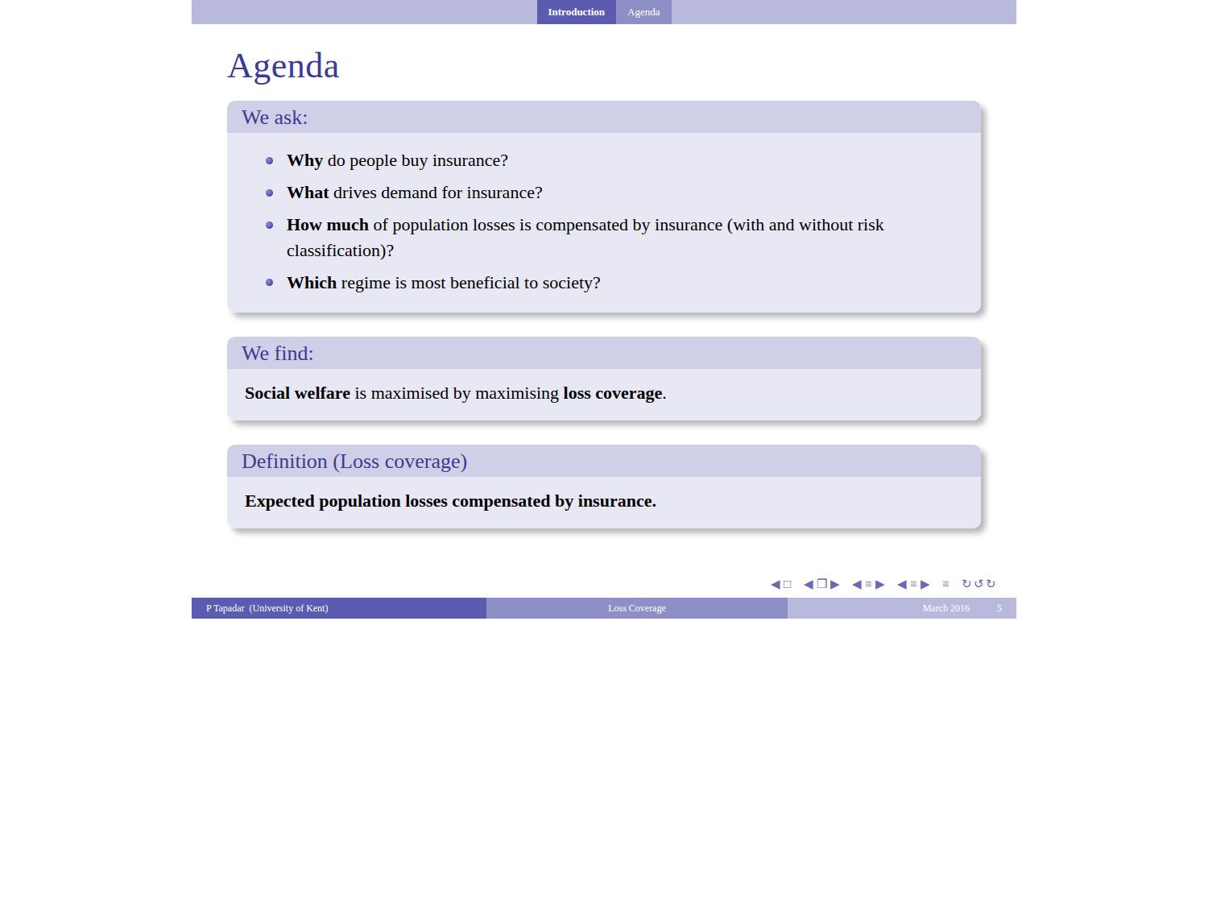Introduction
Agenda
Agenda
We ask:
Why do people buy insurance?
What drives demand for insurance?
How much of population losses is compensated by insurance (with and without risk classification)?
Which regime is most beneficial to society?
We find:
Social welfare is maximised by maximising loss coverage.
Definition (Loss coverage)
Expected population losses compensated by insurance.
◀□ ◀❐▶ ◀≡▶ ◀≡▶ ≡ ↻↺↻
P Tapadar (University of Kent)
Loss Coverage
March 20165